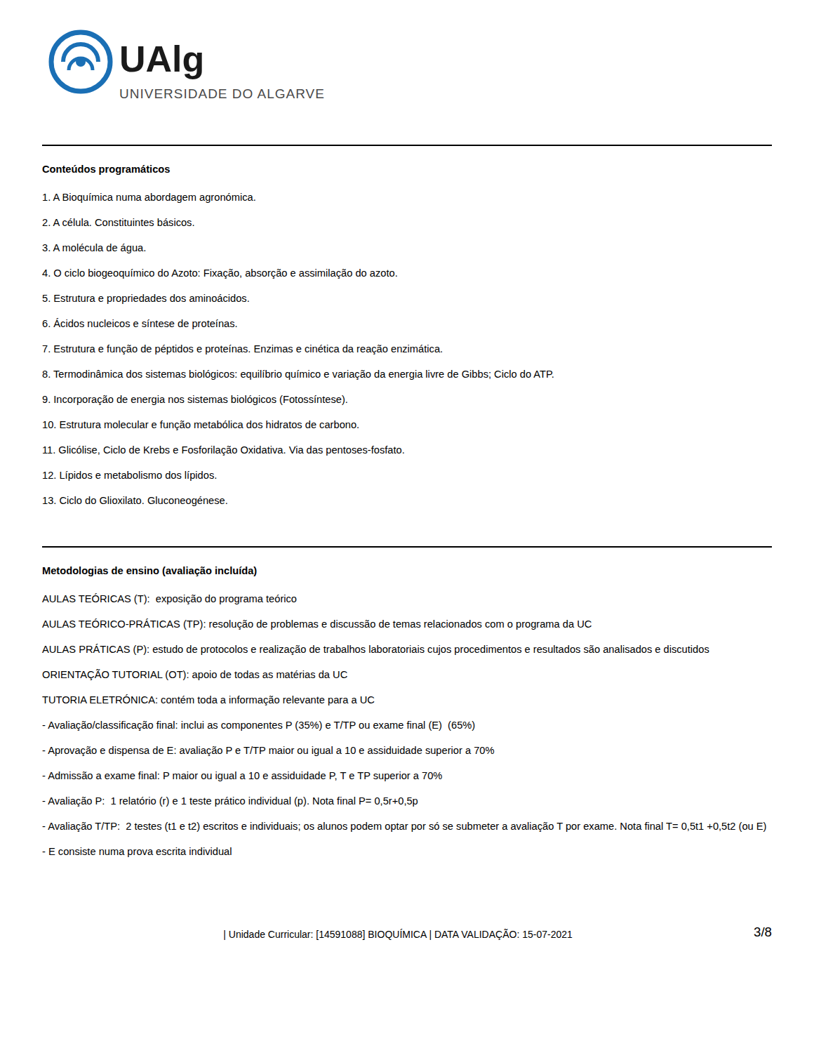UAlg UNIVERSIDADE DO ALGARVE
Conteúdos programáticos
1. A Bioquímica numa abordagem agronómica.
2. A célula. Constituintes básicos.
3. A molécula de água.
4. O ciclo biogeoquímico do Azoto: Fixação, absorção e assimilação do azoto.
5. Estrutura e propriedades dos aminoácidos.
6. Ácidos nucleicos e síntese de proteínas.
7. Estrutura e função de péptidos e proteínas. Enzimas e cinética da reação enzimática.
8. Termodinâmica dos sistemas biológicos: equilíbrio químico e variação da energia livre de Gibbs; Ciclo do ATP.
9. Incorporação de energia nos sistemas biológicos (Fotossíntese).
10. Estrutura molecular e função metabólica dos hidratos de carbono.
11. Glicólise, Ciclo de Krebs e Fosforilação Oxidativa. Via das pentoses-fosfato.
12. Lípidos e metabolismo dos lípidos.
13. Ciclo do Glioxilato. Gluconeogénese.
Metodologias de ensino (avaliação incluída)
AULAS TEÓRICAS (T): exposição do programa teórico
AULAS TEÓRICO-PRÁTICAS (TP): resolução de problemas e discussão de temas relacionados com o programa da UC
AULAS PRÁTICAS (P): estudo de protocolos e realização de trabalhos laboratoriais cujos procedimentos e resultados são analisados e discutidos
ORIENTAÇÃO TUTORIAL (OT): apoio de todas as matérias da UC
TUTORIA ELETRÓNICA: contém toda a informação relevante para a UC
- Avaliação/classificação final: inclui as componentes P (35%) e T/TP ou exame final (E) (65%)
- Aprovação e dispensa de E: avaliação P e T/TP maior ou igual a 10 e assiduidade superior a 70%
- Admissão a exame final: P maior ou igual a 10 e assiduidade P, T e TP superior a 70%
- Avaliação P: 1 relatório (r) e 1 teste prático individual (p). Nota final P= 0,5r+0,5p
- Avaliação T/TP: 2 testes (t1 e t2) escritos e individuais; os alunos podem optar por só se submeter a avaliação T por exame. Nota final T= 0,5t1 +0,5t2 (ou E)
- E consiste numa prova escrita individual
| Unidade Curricular: [14591088] BIOQUÍMICA | DATA VALIDAÇÃO: 15-07-2021
3/8